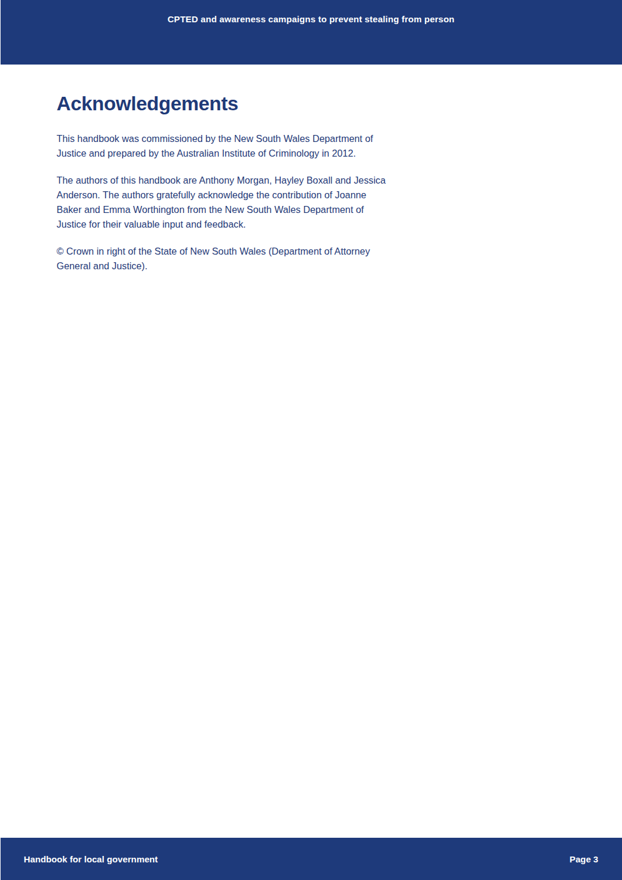CPTED and awareness campaigns to prevent stealing from person
Acknowledgements
This handbook was commissioned by the New South Wales Department of Justice and prepared by the Australian Institute of Criminology in 2012.
The authors of this handbook are Anthony Morgan, Hayley Boxall and Jessica Anderson. The authors gratefully acknowledge the contribution of Joanne Baker and Emma Worthington from the New South Wales Department of Justice for their valuable input and feedback.
© Crown in right of the State of New South Wales (Department of Attorney General and Justice).
Handbook for local government
Page 3